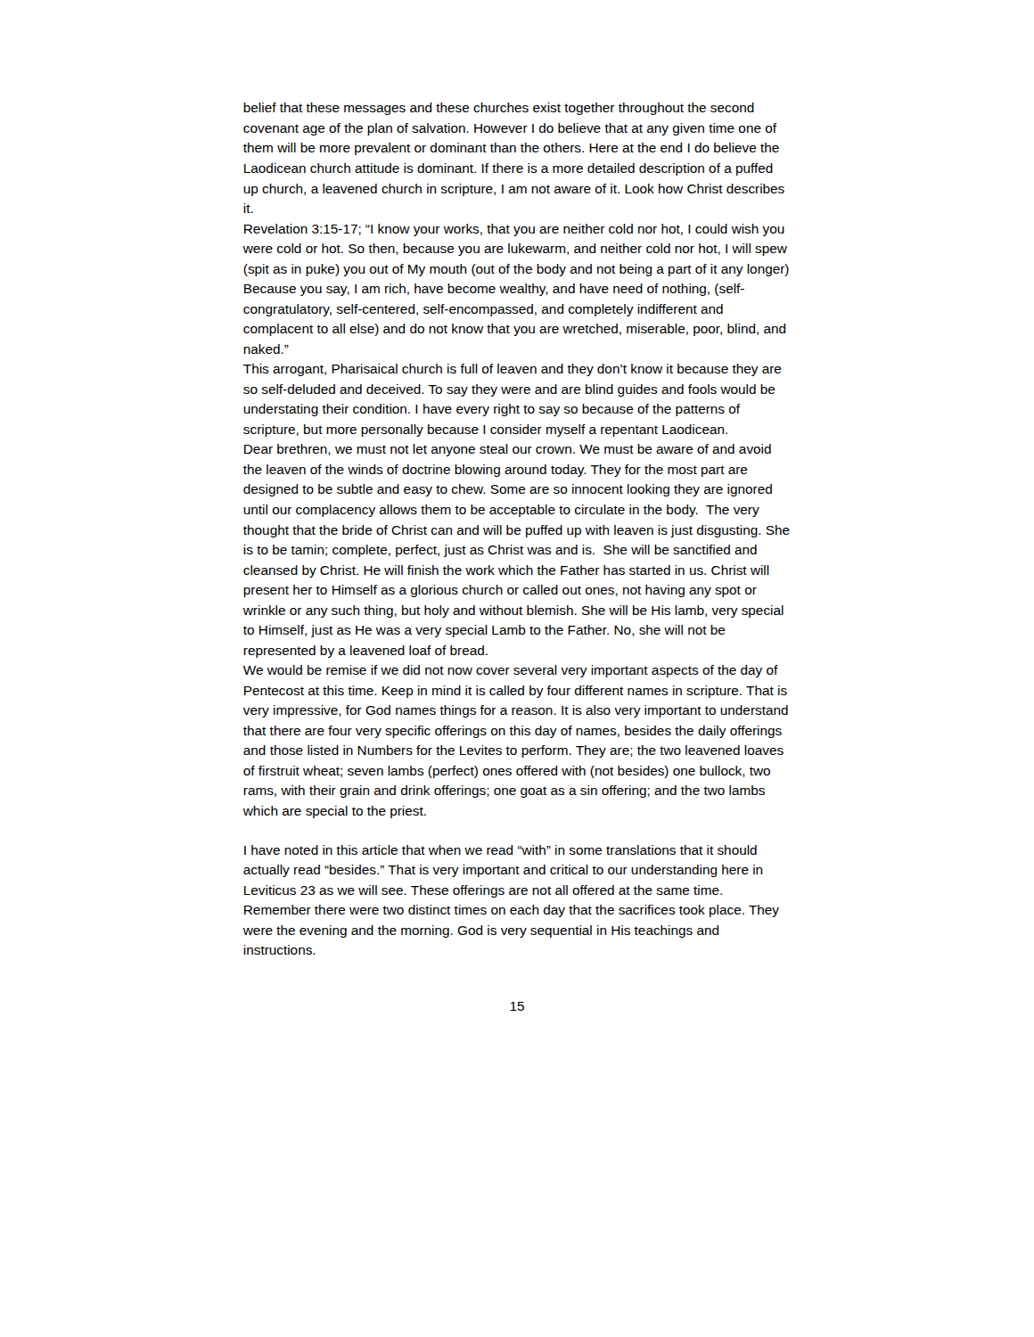belief that these messages and these churches exist together throughout the second covenant age of the plan of salvation. However I do believe that at any given time one of them will be more prevalent or dominant than the others. Here at the end I do believe the Laodicean church attitude is dominant. If there is a more detailed description of a puffed up church, a leavened church in scripture, I am not aware of it. Look how Christ describes it.
Revelation 3:15-17; “I know your works, that you are neither cold nor hot, I could wish you were cold or hot. So then, because you are lukewarm, and neither cold nor hot, I will spew (spit as in puke) you out of My mouth (out of the body and not being a part of it any longer) Because you say, I am rich, have become wealthy, and have need of nothing, (self-congratulatory, self-centered, self-encompassed, and completely indifferent and complacent to all else) and do not know that you are wretched, miserable, poor, blind, and naked.”
This arrogant, Pharisaical church is full of leaven and they don’t know it because they are so self-deluded and deceived. To say they were and are blind guides and fools would be understating their condition. I have every right to say so because of the patterns of scripture, but more personally because I consider myself a repentant Laodicean.
Dear brethren, we must not let anyone steal our crown. We must be aware of and avoid the leaven of the winds of doctrine blowing around today. They for the most part are designed to be subtle and easy to chew. Some are so innocent looking they are ignored until our complacency allows them to be acceptable to circulate in the body. The very thought that the bride of Christ can and will be puffed up with leaven is just disgusting. She is to be tamin; complete, perfect, just as Christ was and is. She will be sanctified and cleansed by Christ. He will finish the work which the Father has started in us. Christ will present her to Himself as a glorious church or called out ones, not having any spot or wrinkle or any such thing, but holy and without blemish. She will be His lamb, very special to Himself, just as He was a very special Lamb to the Father. No, she will not be represented by a leavened loaf of bread.
We would be remise if we did not now cover several very important aspects of the day of Pentecost at this time. Keep in mind it is called by four different names in scripture. That is very impressive, for God names things for a reason. It is also very important to understand that there are four very specific offerings on this day of names, besides the daily offerings and those listed in Numbers for the Levites to perform. They are; the two leavened loaves of firstruit wheat; seven lambs (perfect) ones offered with (not besides) one bullock, two rams, with their grain and drink offerings; one goat as a sin offering; and the two lambs which are special to the priest.
I have noted in this article that when we read “with” in some translations that it should actually read “besides.” That is very important and critical to our understanding here in Leviticus 23 as we will see. These offerings are not all offered at the same time. Remember there were two distinct times on each day that the sacrifices took place. They were the evening and the morning. God is very sequential in His teachings and instructions.
15